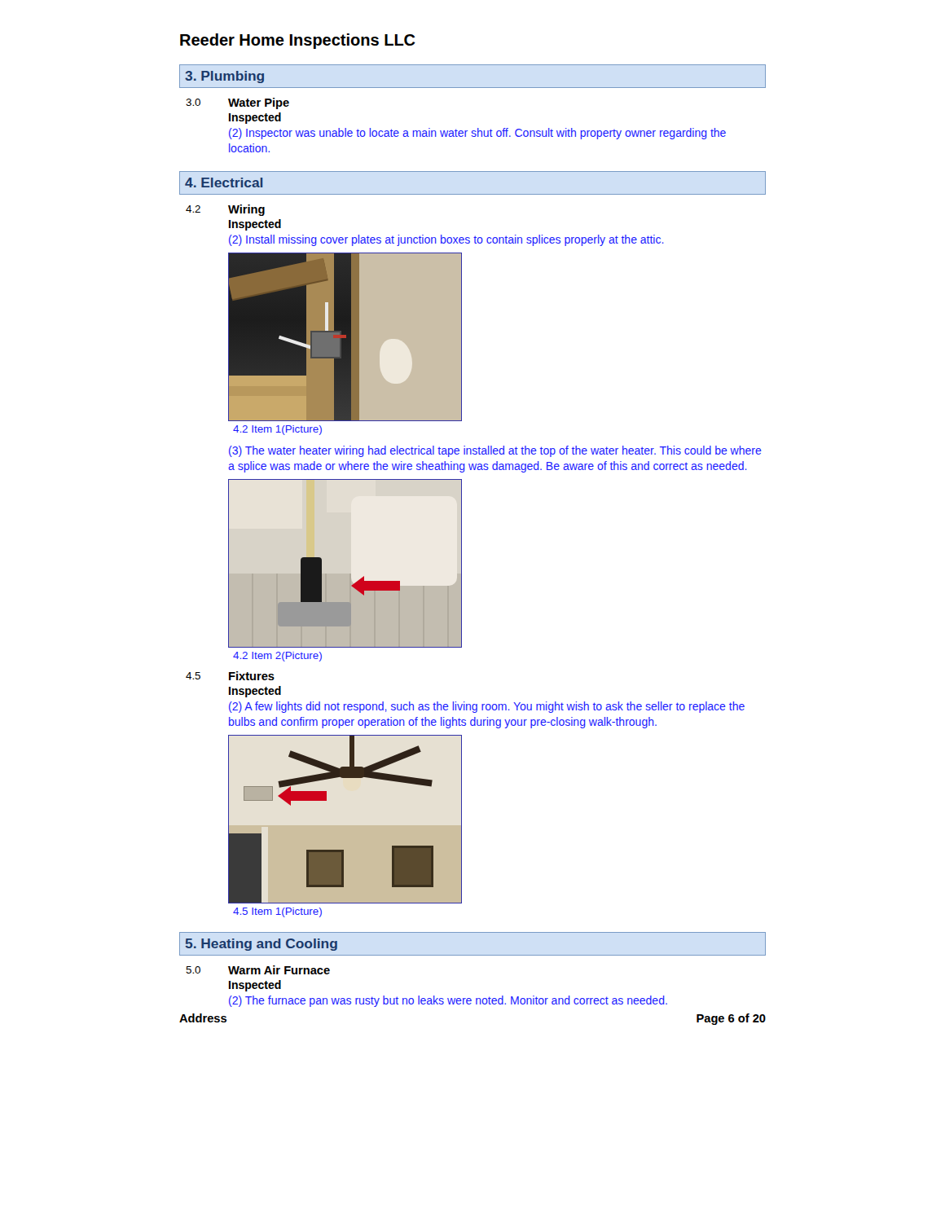Reeder Home Inspections LLC
3. Plumbing
3.0
Water Pipe
Inspected
(2) Inspector was unable to locate a main water shut off. Consult with property owner regarding the location.
4. Electrical
4.2
Wiring
Inspected
(2) Install missing cover plates at junction boxes to contain splices properly at the attic.
4.2 Item 1(Picture)
(3) The water heater wiring had electrical tape installed at the top of the water heater. This could be where a splice was made or where the wire sheathing was damaged. Be aware of this and correct as needed.
4.2 Item 2(Picture)
4.5
Fixtures
Inspected
(2) A few lights did not respond, such as the living room. You might wish to ask the seller to replace the bulbs and confirm proper operation of the lights during your pre-closing walk-through.
4.5 Item 1(Picture)
5. Heating and Cooling
5.0
Warm Air Furnace
Inspected
(2) The furnace pan was rusty but no leaks were noted. Monitor and correct as needed.
Address
Page 6 of 20